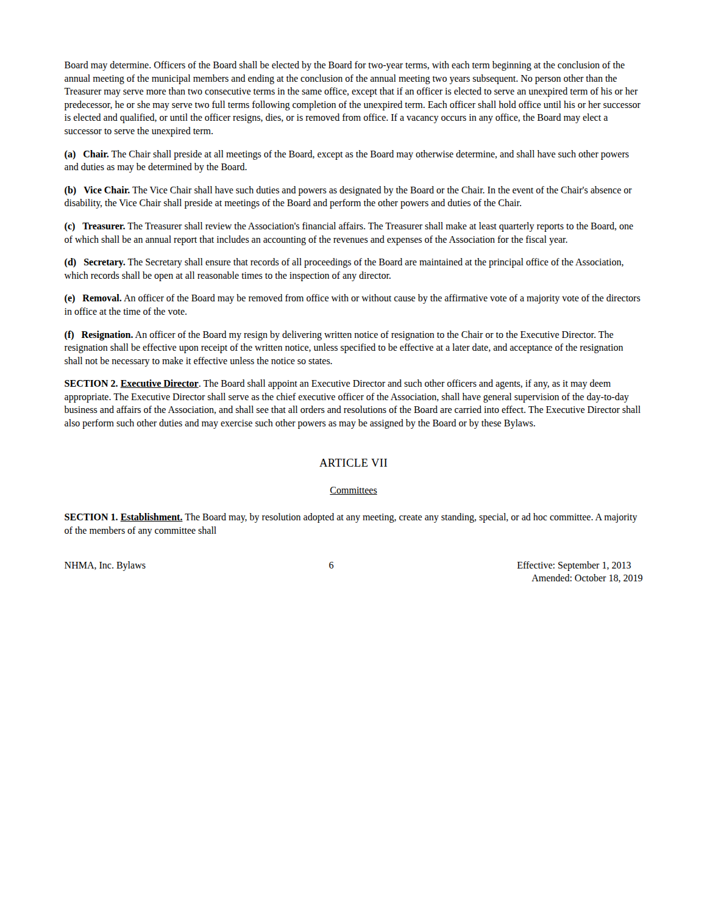Board may determine. Officers of the Board shall be elected by the Board for two-year terms, with each term beginning at the conclusion of the annual meeting of the municipal members and ending at the conclusion of the annual meeting two years subsequent. No person other than the Treasurer may serve more than two consecutive terms in the same office, except that if an officer is elected to serve an unexpired term of his or her predecessor, he or she may serve two full terms following completion of the unexpired term. Each officer shall hold office until his or her successor is elected and qualified, or until the officer resigns, dies, or is removed from office. If a vacancy occurs in any office, the Board may elect a successor to serve the unexpired term.
(a) Chair. The Chair shall preside at all meetings of the Board, except as the Board may otherwise determine, and shall have such other powers and duties as may be determined by the Board.
(b) Vice Chair. The Vice Chair shall have such duties and powers as designated by the Board or the Chair. In the event of the Chair's absence or disability, the Vice Chair shall preside at meetings of the Board and perform the other powers and duties of the Chair.
(c) Treasurer. The Treasurer shall review the Association's financial affairs. The Treasurer shall make at least quarterly reports to the Board, one of which shall be an annual report that includes an accounting of the revenues and expenses of the Association for the fiscal year.
(d) Secretary. The Secretary shall ensure that records of all proceedings of the Board are maintained at the principal office of the Association, which records shall be open at all reasonable times to the inspection of any director.
(e) Removal. An officer of the Board may be removed from office with or without cause by the affirmative vote of a majority vote of the directors in office at the time of the vote.
(f) Resignation. An officer of the Board my resign by delivering written notice of resignation to the Chair or to the Executive Director. The resignation shall be effective upon receipt of the written notice, unless specified to be effective at a later date, and acceptance of the resignation shall not be necessary to make it effective unless the notice so states.
SECTION 2. Executive Director. The Board shall appoint an Executive Director and such other officers and agents, if any, as it may deem appropriate. The Executive Director shall serve as the chief executive officer of the Association, shall have general supervision of the day-to-day business and affairs of the Association, and shall see that all orders and resolutions of the Board are carried into effect. The Executive Director shall also perform such other duties and may exercise such other powers as may be assigned by the Board or by these Bylaws.
ARTICLE VII
Committees
SECTION 1. Establishment. The Board may, by resolution adopted at any meeting, create any standing, special, or ad hoc committee. A majority of the members of any committee shall
NHMA, Inc. Bylaws
6
Effective: September 1, 2013
Amended: October 18, 2019